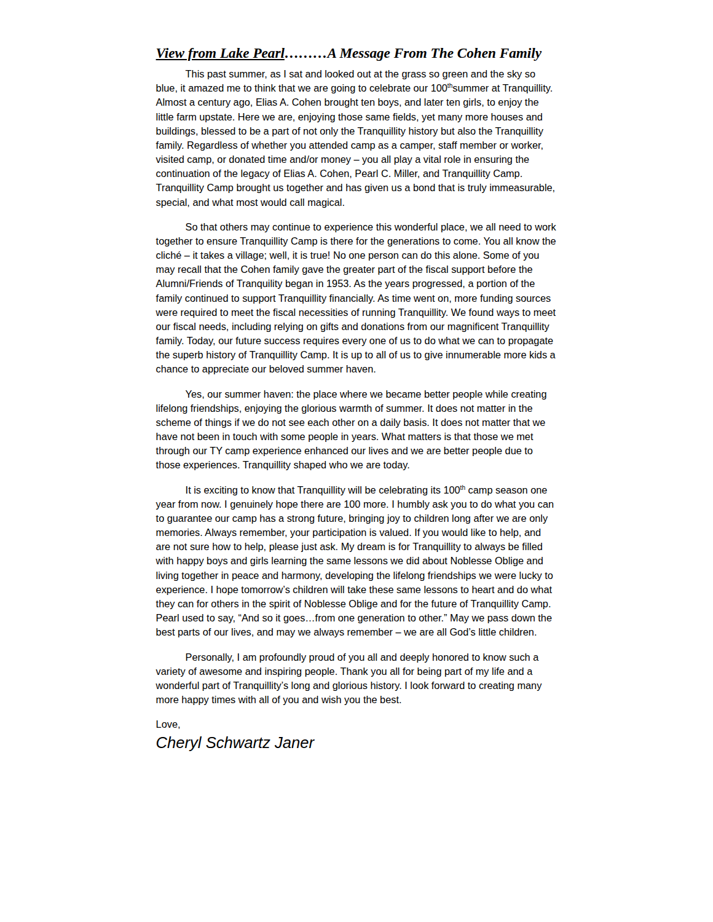View from Lake Pearl………A Message From The Cohen Family
This past summer, as I sat and looked out at the grass so green and the sky so blue, it amazed me to think that we are going to celebrate our 100thsummer at Tranquillity. Almost a century ago, Elias A. Cohen brought ten boys, and later ten girls, to enjoy the little farm upstate. Here we are, enjoying those same fields, yet many more houses and buildings, blessed to be a part of not only the Tranquillity history but also the Tranquillity family. Regardless of whether you attended camp as a camper, staff member or worker, visited camp, or donated time and/or money – you all play a vital role in ensuring the continuation of the legacy of Elias A. Cohen, Pearl C. Miller, and Tranquillity Camp. Tranquillity Camp brought us together and has given us a bond that is truly immeasurable, special, and what most would call magical.
So that others may continue to experience this wonderful place, we all need to work together to ensure Tranquillity Camp is there for the generations to come. You all know the cliché – it takes a village; well, it is true! No one person can do this alone. Some of you may recall that the Cohen family gave the greater part of the fiscal support before the Alumni/Friends of Tranquility began in 1953. As the years progressed, a portion of the family continued to support Tranquillity financially. As time went on, more funding sources were required to meet the fiscal necessities of running Tranquillity. We found ways to meet our fiscal needs, including relying on gifts and donations from our magnificent Tranquillity family. Today, our future success requires every one of us to do what we can to propagate the superb history of Tranquillity Camp. It is up to all of us to give innumerable more kids a chance to appreciate our beloved summer haven.
Yes, our summer haven: the place where we became better people while creating lifelong friendships, enjoying the glorious warmth of summer. It does not matter in the scheme of things if we do not see each other on a daily basis. It does not matter that we have not been in touch with some people in years. What matters is that those we met through our TY camp experience enhanced our lives and we are better people due to those experiences. Tranquillity shaped who we are today.
It is exciting to know that Tranquillity will be celebrating its 100th camp season one year from now. I genuinely hope there are 100 more. I humbly ask you to do what you can to guarantee our camp has a strong future, bringing joy to children long after we are only memories. Always remember, your participation is valued. If you would like to help, and are not sure how to help, please just ask. My dream is for Tranquillity to always be filled with happy boys and girls learning the same lessons we did about Noblesse Oblige and living together in peace and harmony, developing the lifelong friendships we were lucky to experience. I hope tomorrow’s children will take these same lessons to heart and do what they can for others in the spirit of Noblesse Oblige and for the future of Tranquillity Camp. Pearl used to say, “And so it goes…from one generation to other.” May we pass down the best parts of our lives, and may we always remember – we are all God’s little children.
Personally, I am profoundly proud of you all and deeply honored to know such a variety of awesome and inspiring people. Thank you all for being part of my life and a wonderful part of Tranquillity’s long and glorious history. I look forward to creating many more happy times with all of you and wish you the best.
Love,
Cheryl Schwartz Janer